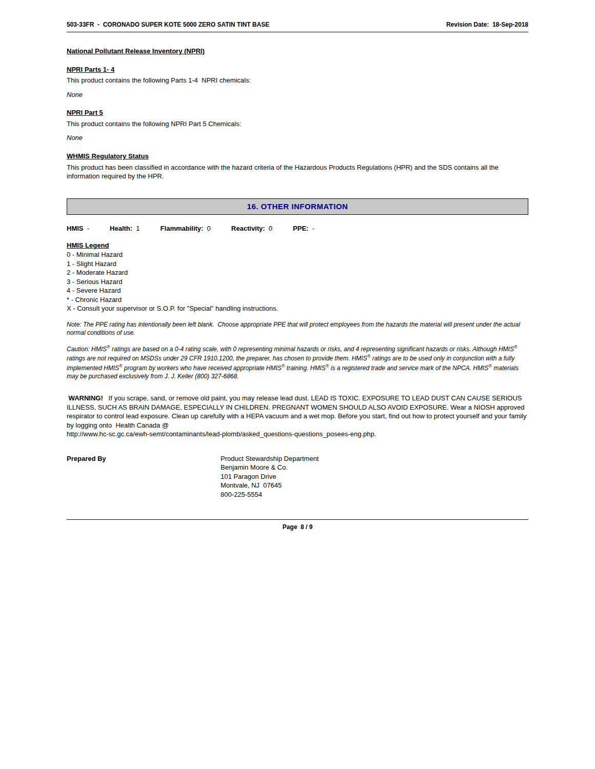503-33FR - CORONADO SUPER KOTE 5000 ZERO SATIN TINT BASE
Revision Date: 18-Sep-2018
National Pollutant Release Inventory (NPRI)
NPRI Parts 1- 4
This product contains the following Parts 1-4 NPRI chemicals:
None
NPRI Part 5
This product contains the following NPRI Part 5 Chemicals:
None
WHMIS Regulatory Status
This product has been classified in accordance with the hazard criteria of the Hazardous Products Regulations (HPR) and the SDS contains all the information required by the HPR.
16. OTHER INFORMATION
HMIS - Health: 1 Flammability: 0 Reactivity: 0 PPE: -
HMIS Legend
0 - Minimal Hazard
1 - Slight Hazard
2 - Moderate Hazard
3 - Serious Hazard
4 - Severe Hazard
* - Chronic Hazard
X - Consult your supervisor or S.O.P. for "Special" handling instructions.
Note: The PPE rating has intentionally been left blank. Choose appropriate PPE that will protect employees from the hazards the material will present under the actual normal conditions of use.
Caution: HMIS® ratings are based on a 0-4 rating scale, with 0 representing minimal hazards or risks, and 4 representing significant hazards or risks. Although HMIS® ratings are not required on MSDSs under 29 CFR 1910.1200, the preparer, has chosen to provide them. HMIS® ratings are to be used only in conjunction with a fully implemented HMIS® program by workers who have received appropriate HMIS® training. HMIS® is a registered trade and service mark of the NPCA. HMIS® materials may be purchased exclusively from J. J. Keller (800) 327-6868.
WARNING! If you scrape, sand, or remove old paint, you may release lead dust. LEAD IS TOXIC. EXPOSURE TO LEAD DUST CAN CAUSE SERIOUS ILLNESS, SUCH AS BRAIN DAMAGE, ESPECIALLY IN CHILDREN. PREGNANT WOMEN SHOULD ALSO AVOID EXPOSURE. Wear a NIOSH approved respirator to control lead exposure. Clean up carefully with a HEPA vacuum and a wet mop. Before you start, find out how to protect yourself and your family by logging onto Health Canada @
http://www.hc-sc.gc.ca/ewh-semt/contaminants/lead-plomb/asked_questions-questions_posees-eng.php.
Prepared By
Product Stewardship Department
Benjamin Moore & Co.
101 Paragon Drive
Montvale, NJ 07645
800-225-5554
Page 8 / 9